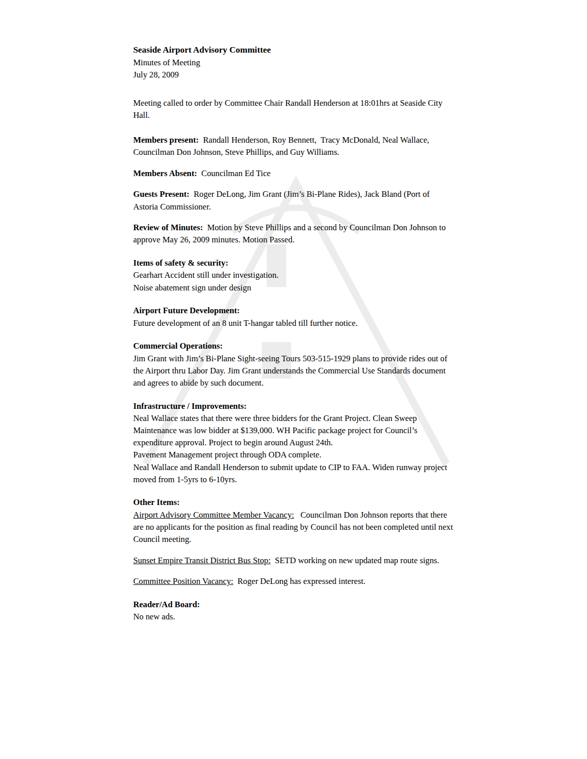Seaside Airport Advisory Committee
Minutes of Meeting
July 28, 2009
Meeting called to order by Committee Chair Randall Henderson at 18:01hrs at Seaside City Hall.
Members present: Randall Henderson, Roy Bennett, Tracy McDonald, Neal Wallace, Councilman Don Johnson, Steve Phillips, and Guy Williams.
Members Absent: Councilman Ed Tice
Guests Present: Roger DeLong, Jim Grant (Jim’s Bi-Plane Rides), Jack Bland (Port of Astoria Commissioner.
Review of Minutes: Motion by Steve Phillips and a second by Councilman Don Johnson to approve May 26, 2009 minutes. Motion Passed.
Items of safety & security:
Gearhart Accident still under investigation.
Noise abatement sign under design
Airport Future Development:
Future development of an 8 unit T-hangar tabled till further notice.
Commercial Operations:
Jim Grant with Jim’s Bi-Plane Sight-seeing Tours 503-515-1929 plans to provide rides out of the Airport thru Labor Day. Jim Grant understands the Commercial Use Standards document and agrees to abide by such document.
Infrastructure / Improvements:
Neal Wallace states that there were three bidders for the Grant Project. Clean Sweep Maintenance was low bidder at $139,000. WH Pacific package project for Council’s expenditure approval. Project to begin around August 24th.
Pavement Management project through ODA complete.
Neal Wallace and Randall Henderson to submit update to CIP to FAA. Widen runway project moved from 1-5yrs to 6-10yrs.
Other Items:
Airport Advisory Committee Member Vacancy: Councilman Don Johnson reports that there are no applicants for the position as final reading by Council has not been completed until next Council meeting.
Sunset Empire Transit District Bus Stop: SETD working on new updated map route signs.
Committee Position Vacancy: Roger DeLong has expressed interest.
Reader/Ad Board:
No new ads.